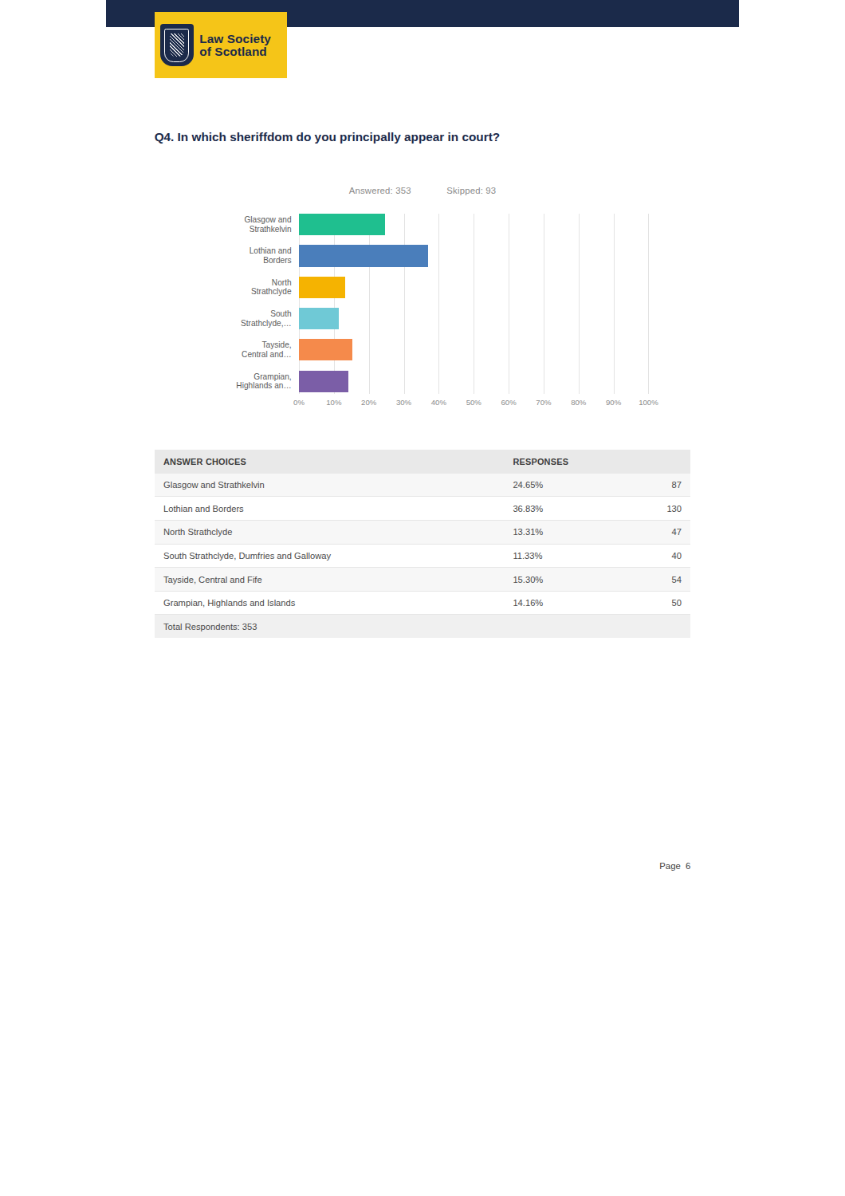Law Society of Scotland
Q4. In which sheriffdom do you principally appear in court?
Answered: 353 Skipped: 93
Glasgow and
Strathkelvin
Lothian and
Borders
North
Strathclyde
South
Strathclyde,…
Tayside,
Central and…
Grampian,
Highlands an…
0% 10% 20% 30% 40% 50% 60% 70% 80% 90% 100%
| ANSWER CHOICES | RESPONSES |
| --- | --- |
| Glasgow and Strathkelvin | 24.65% | 87 |
| Lothian and Borders | 36.83% | 130 |
| North Strathclyde | 13.31% | 47 |
| South Strathclyde, Dumfries and Galloway | 11.33% | 40 |
| Tayside, Central and Fife | 15.30% | 54 |
| Grampian, Highlands and Islands | 14.16% | 50 |
| Total Respondents: 353 | | |
Page 6